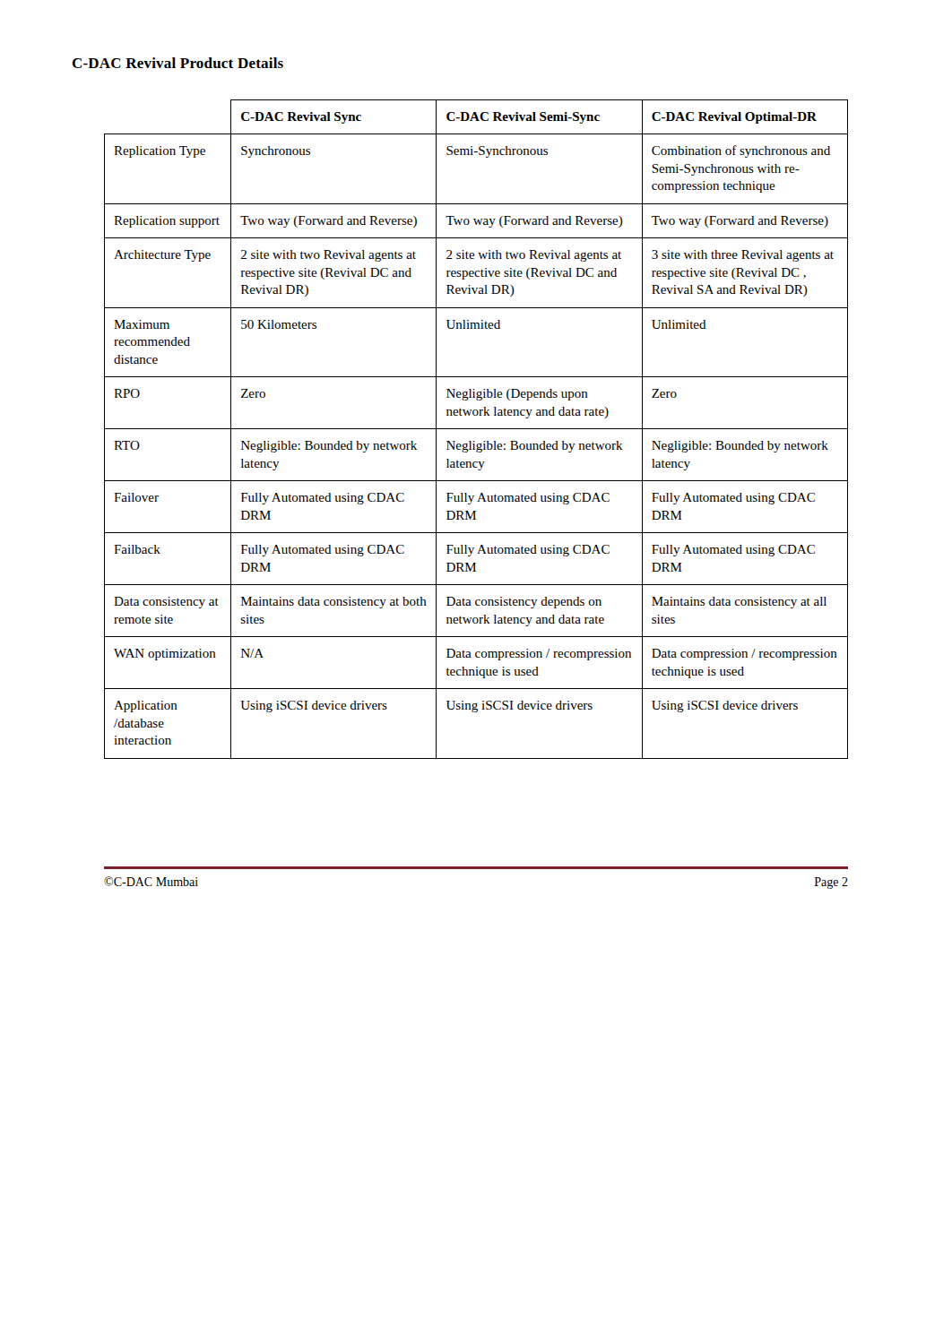C-DAC Revival Product Details
| | C-DAC Revival Sync | C-DAC Revival Semi-Sync | C-DAC Revival Optimal-DR |
| --- | --- | --- | --- |
| Replication Type | Synchronous | Semi-Synchronous | Combination of synchronous and Semi-Synchronous with re-compression technique |
| Replication support | Two way (Forward and Reverse) | Two way (Forward and Reverse) | Two way (Forward and Reverse) |
| Architecture Type | 2 site with two Revival agents at respective site (Revival DC and Revival DR) | 2 site with two Revival agents at respective site (Revival DC and Revival DR) | 3 site with three Revival agents at respective site (Revival DC , Revival SA and Revival DR) |
| Maximum recommended distance | 50 Kilometers | Unlimited | Unlimited |
| RPO | Zero | Negligible (Depends upon network latency and data rate) | Zero |
| RTO | Negligible: Bounded by network latency | Negligible: Bounded by network latency | Negligible: Bounded by network latency |
| Failover | Fully Automated using CDAC DRM | Fully Automated using CDAC DRM | Fully Automated using CDAC DRM |
| Failback | Fully Automated using CDAC DRM | Fully Automated using CDAC DRM | Fully Automated using CDAC DRM |
| Data consistency at remote site | Maintains data consistency at both sites | Data consistency depends on network latency and data rate | Maintains data consistency at all sites |
| WAN optimization | N/A | Data compression / recompression technique is used | Data compression / recompression technique is used |
| Application /database interaction | Using iSCSI device drivers | Using iSCSI device drivers | Using iSCSI device drivers |
©C-DAC Mumbai
Page 2